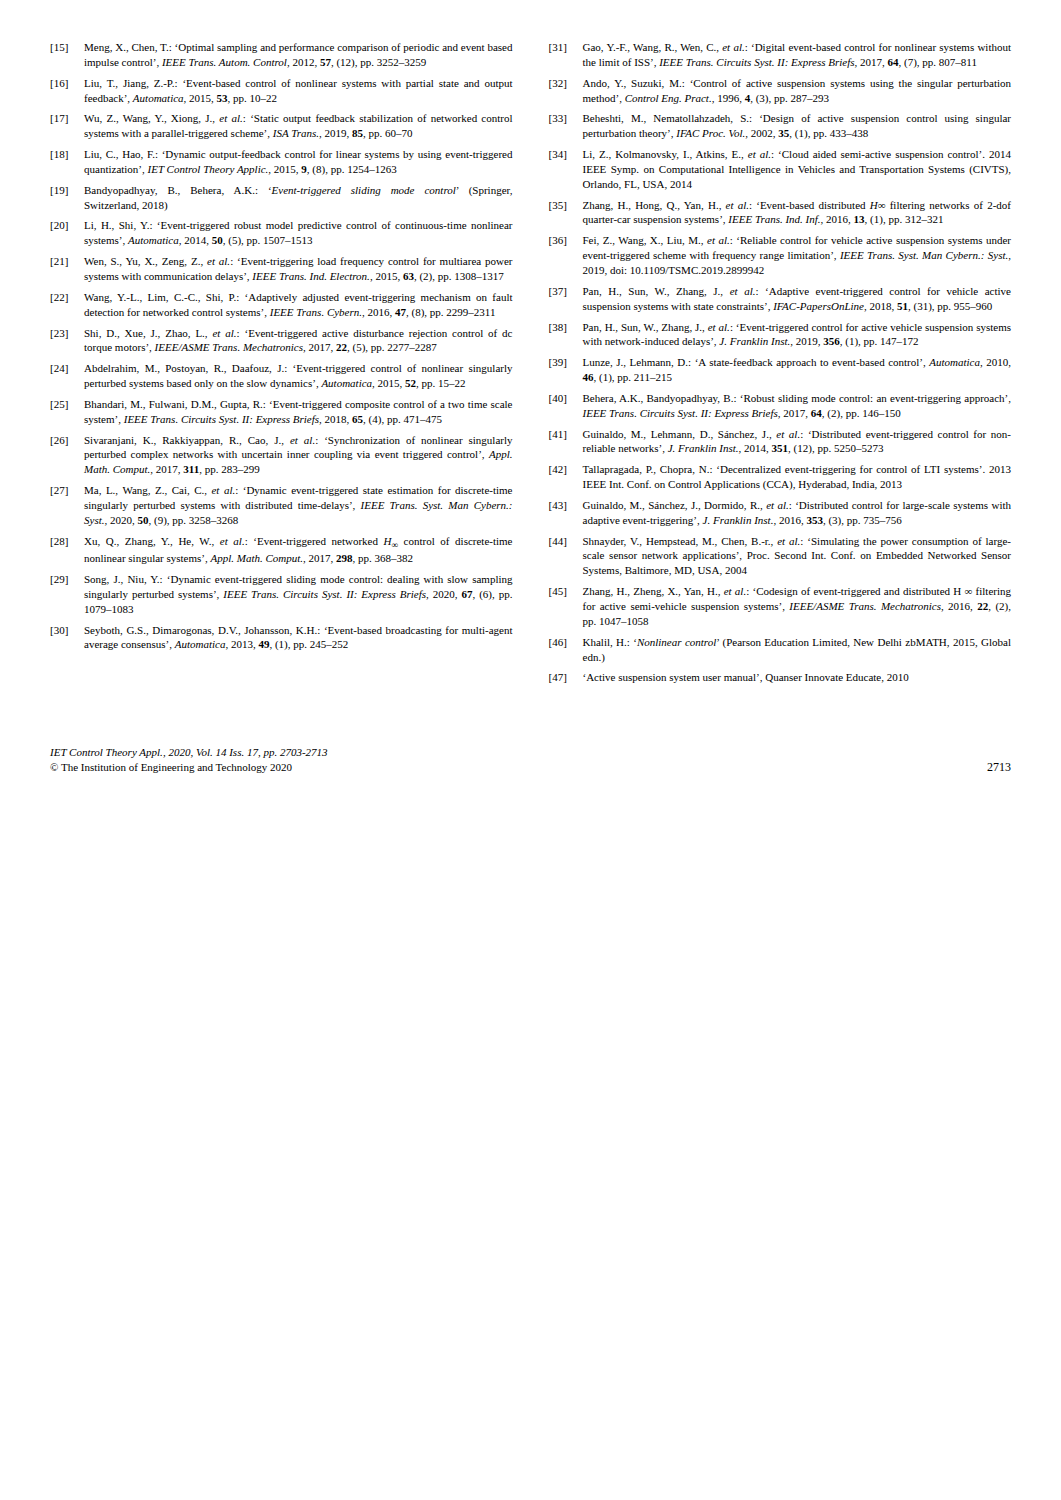[15]
Meng, X., Chen, T.: ‘Optimal sampling and performance comparison of periodic and event based impulse control’, IEEE Trans. Autom. Control, 2012, 57, (12), pp. 3252–3259
[16]
Liu, T., Jiang, Z.-P.: ‘Event-based control of nonlinear systems with partial state and output feedback’, Automatica, 2015, 53, pp. 10–22
[17]
Wu, Z., Wang, Y., Xiong, J., et al.: ‘Static output feedback stabilization of networked control systems with a parallel-triggered scheme’, ISA Trans., 2019, 85, pp. 60–70
[18]
Liu, C., Hao, F.: ‘Dynamic output-feedback control for linear systems by using event-triggered quantization’, IET Control Theory Applic., 2015, 9, (8), pp. 1254–1263
[19]
Bandyopadhyay, B., Behera, A.K.: ‘Event-triggered sliding mode control’ (Springer, Switzerland, 2018)
[20]
Li, H., Shi, Y.: ‘Event-triggered robust model predictive control of continuous-time nonlinear systems’, Automatica, 2014, 50, (5), pp. 1507–1513
[21]
Wen, S., Yu, X., Zeng, Z., et al.: ‘Event-triggering load frequency control for multiarea power systems with communication delays’, IEEE Trans. Ind. Electron., 2015, 63, (2), pp. 1308–1317
[22]
Wang, Y.-L., Lim, C.-C., Shi, P.: ‘Adaptively adjusted event-triggering mechanism on fault detection for networked control systems’, IEEE Trans. Cybern., 2016, 47, (8), pp. 2299–2311
[23]
Shi, D., Xue, J., Zhao, L., et al.: ‘Event-triggered active disturbance rejection control of dc torque motors’, IEEE/ASME Trans. Mechatronics, 2017, 22, (5), pp. 2277–2287
[24]
Abdelrahim, M., Postoyan, R., Daafouz, J.: ‘Event-triggered control of nonlinear singularly perturbed systems based only on the slow dynamics’, Automatica, 2015, 52, pp. 15–22
[25]
Bhandari, M., Fulwani, D.M., Gupta, R.: ‘Event-triggered composite control of a two time scale system’, IEEE Trans. Circuits Syst. II: Express Briefs, 2018, 65, (4), pp. 471–475
[26]
Sivaranjani, K., Rakkiyappan, R., Cao, J., et al.: ‘Synchronization of nonlinear singularly perturbed complex networks with uncertain inner coupling via event triggered control’, Appl. Math. Comput., 2017, 311, pp. 283–299
[27]
Ma, L., Wang, Z., Cai, C., et al.: ‘Dynamic event-triggered state estimation for discrete-time singularly perturbed systems with distributed time-delays’, IEEE Trans. Syst. Man Cybern.: Syst., 2020, 50, (9), pp. 3258–3268
[28]
Xu, Q., Zhang, Y., He, W., et al.: ‘Event-triggered networked H∞ control of discrete-time nonlinear singular systems’, Appl. Math. Comput., 2017, 298, pp. 368–382
[29]
Song, J., Niu, Y.: ‘Dynamic event-triggered sliding mode control: dealing with slow sampling singularly perturbed systems’, IEEE Trans. Circuits Syst. II: Express Briefs, 2020, 67, (6), pp. 1079–1083
[30]
Seyboth, G.S., Dimarogonas, D.V., Johansson, K.H.: ‘Event-based broadcasting for multi-agent average consensus’, Automatica, 2013, 49, (1), pp. 245–252
[31]
Gao, Y.-F., Wang, R., Wen, C., et al.: ‘Digital event-based control for nonlinear systems without the limit of ISS’, IEEE Trans. Circuits Syst. II: Express Briefs, 2017, 64, (7), pp. 807–811
[32]
Ando, Y., Suzuki, M.: ‘Control of active suspension systems using the singular perturbation method’, Control Eng. Pract., 1996, 4, (3), pp. 287–293
[33]
Beheshti, M., Nematollahzadeh, S.: ‘Design of active suspension control using singular perturbation theory’, IFAC Proc. Vol., 2002, 35, (1), pp. 433–438
[34]
Li, Z., Kolmanovsky, I., Atkins, E., et al.: ‘Cloud aided semi-active suspension control’. 2014 IEEE Symp. on Computational Intelligence in Vehicles and Transportation Systems (CIVTS), Orlando, FL, USA, 2014
[35]
Zhang, H., Hong, Q., Yan, H., et al.: ‘Event-based distributed H∞ filtering networks of 2-dof quarter-car suspension systems’, IEEE Trans. Ind. Inf., 2016, 13, (1), pp. 312–321
[36]
Fei, Z., Wang, X., Liu, M., et al.: ‘Reliable control for vehicle active suspension systems under event-triggered scheme with frequency range limitation’, IEEE Trans. Syst. Man Cybern.: Syst., 2019, doi: 10.1109/TSMC.2019.2899942
[37]
Pan, H., Sun, W., Zhang, J., et al.: ‘Adaptive event-triggered control for vehicle active suspension systems with state constraints’, IFAC-PapersOnLine, 2018, 51, (31), pp. 955–960
[38]
Pan, H., Sun, W., Zhang, J., et al.: ‘Event-triggered control for active vehicle suspension systems with network-induced delays’, J. Franklin Inst., 2019, 356, (1), pp. 147–172
[39]
Lunze, J., Lehmann, D.: ‘A state-feedback approach to event-based control’, Automatica, 2010, 46, (1), pp. 211–215
[40]
Behera, A.K., Bandyopadhyay, B.: ‘Robust sliding mode control: an event-triggering approach’, IEEE Trans. Circuits Syst. II: Express Briefs, 2017, 64, (2), pp. 146–150
[41]
Guinaldo, M., Lehmann, D., Sánchez, J., et al.: ‘Distributed event-triggered control for non-reliable networks’, J. Franklin Inst., 2014, 351, (12), pp. 5250–5273
[42]
Tallapragada, P., Chopra, N.: ‘Decentralized event-triggering for control of LTI systems’. 2013 IEEE Int. Conf. on Control Applications (CCA), Hyderabad, India, 2013
[43]
Guinaldo, M., Sánchez, J., Dormido, R., et al.: ‘Distributed control for large-scale systems with adaptive event-triggering’, J. Franklin Inst., 2016, 353, (3), pp. 735–756
[44]
Shnayder, V., Hempstead, M., Chen, B.-r., et al.: ‘Simulating the power consumption of large-scale sensor network applications’, Proc. Second Int. Conf. on Embedded Networked Sensor Systems, Baltimore, MD, USA, 2004
[45]
Zhang, H., Zheng, X., Yan, H., et al.: ‘Codesign of event-triggered and distributed H ∞ filtering for active semi-vehicle suspension systems’, IEEE/ASME Trans. Mechatronics, 2016, 22, (2), pp. 1047–1058
[46]
Khalil, H.: ‘Nonlinear control’ (Pearson Education Limited, New Delhi zbMATH, 2015, Global edn.)
[47]
‘Active suspension system user manual’, Quanser Innovate Educate, 2010
IET Control Theory Appl., 2020, Vol. 14 Iss. 17, pp. 2703-2713
© The Institution of Engineering and Technology 2020
2713